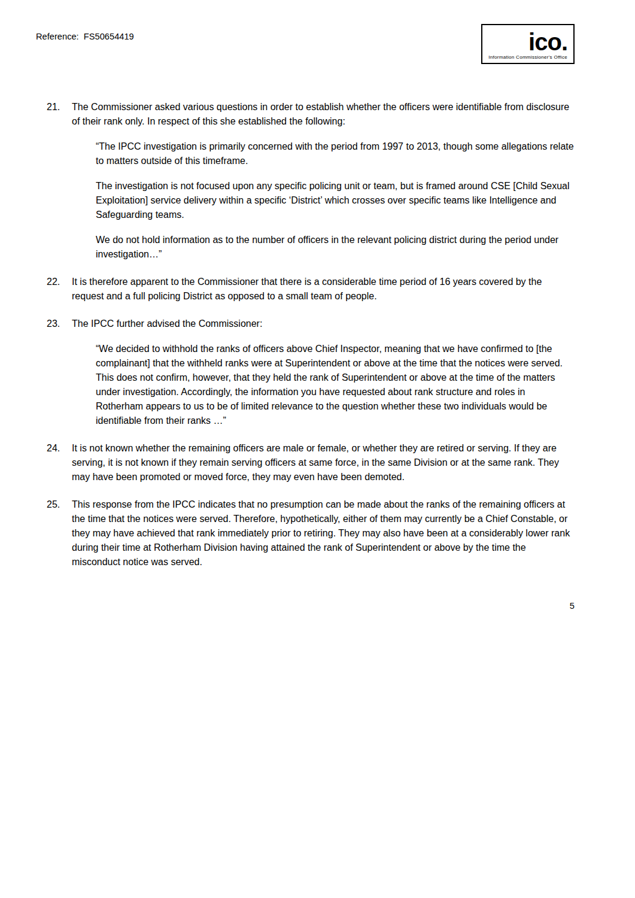Reference: FS50654419
ico.
Information Commissioner's Office
The Commissioner asked various questions in order to establish whether the officers were identifiable from disclosure of their rank only. In respect of this she established the following:
“The IPCC investigation is primarily concerned with the period from 1997 to 2013, though some allegations relate to matters outside of this timeframe.
The investigation is not focused upon any specific policing unit or team, but is framed around CSE [Child Sexual Exploitation] service delivery within a specific ‘District’ which crosses over specific teams like Intelligence and Safeguarding teams.
We do not hold information as to the number of officers in the relevant policing district during the period under investigation…”
It is therefore apparent to the Commissioner that there is a considerable time period of 16 years covered by the request and a full policing District as opposed to a small team of people.
The IPCC further advised the Commissioner:
“We decided to withhold the ranks of officers above Chief Inspector, meaning that we have confirmed to [the complainant] that the withheld ranks were at Superintendent or above at the time that the notices were served. This does not confirm, however, that they held the rank of Superintendent or above at the time of the matters under investigation. Accordingly, the information you have requested about rank structure and roles in Rotherham appears to us to be of limited relevance to the question whether these two individuals would be identifiable from their ranks …”
It is not known whether the remaining officers are male or female, or whether they are retired or serving. If they are serving, it is not known if they remain serving officers at same force, in the same Division or at the same rank. They may have been promoted or moved force, they may even have been demoted.
This response from the IPCC indicates that no presumption can be made about the ranks of the remaining officers at the time that the notices were served. Therefore, hypothetically, either of them may currently be a Chief Constable, or they may have achieved that rank immediately prior to retiring. They may also have been at a considerably lower rank during their time at Rotherham Division having attained the rank of Superintendent or above by the time the misconduct notice was served.
5